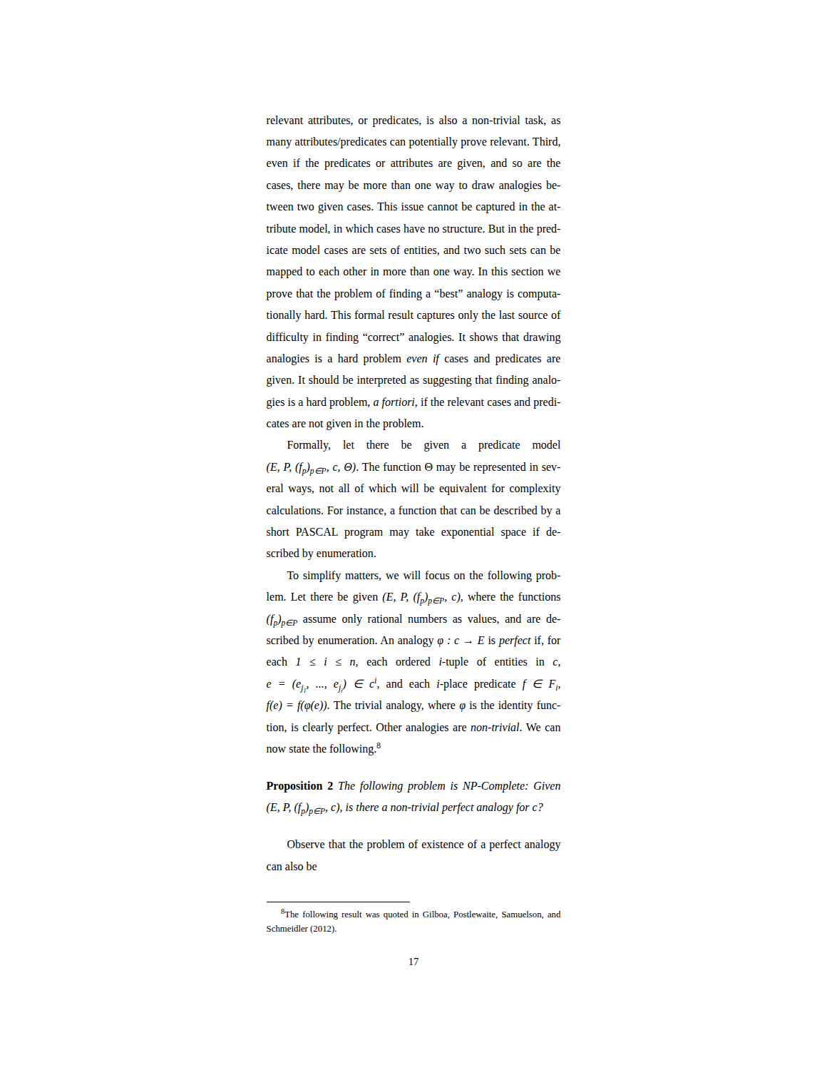relevant attributes, or predicates, is also a non-trivial task, as many attributes/predicates can potentially prove relevant. Third, even if the predicates or attributes are given, and so are the cases, there may be more than one way to draw analogies between two given cases. This issue cannot be captured in the attribute model, in which cases have no structure. But in the predicate model cases are sets of entities, and two such sets can be mapped to each other in more than one way. In this section we prove that the problem of finding a “best” analogy is computationally hard. This formal result captures only the last source of difficulty in finding “correct” analogies. It shows that drawing analogies is a hard problem even if cases and predicates are given. It should be interpreted as suggesting that finding analogies is a hard problem, a fortiori, if the relevant cases and predicates are not given in the problem.
Formally, let there be given a predicate model (E, P, (fp)p∈P, c, Θ). The function Θ may be represented in several ways, not all of which will be equivalent for complexity calculations. For instance, a function that can be described by a short PASCAL program may take exponential space if described by enumeration.
To simplify matters, we will focus on the following problem. Let there be given (E, P, (fp)p∈P, c), where the functions (fp)p∈P assume only rational numbers as values, and are described by enumeration. An analogy φ : c → E is perfect if, for each 1 ≤ i ≤ n, each ordered i-tuple of entities in c, e = (ej1, ..., eji) ∈ ci, and each i-place predicate f ∈ Fi, f(e) = f(φ(e)). The trivial analogy, where φ is the identity function, is clearly perfect. Other analogies are non-trivial. We can now state the following.8
Proposition 2 The following problem is NP-Complete: Given (E, P, (fp)p∈P, c), is there a non-trivial perfect analogy for c?
Observe that the problem of existence of a perfect analogy can also be
8The following result was quoted in Gilboa, Postlewaite, Samuelson, and Schmeidler (2012).
17